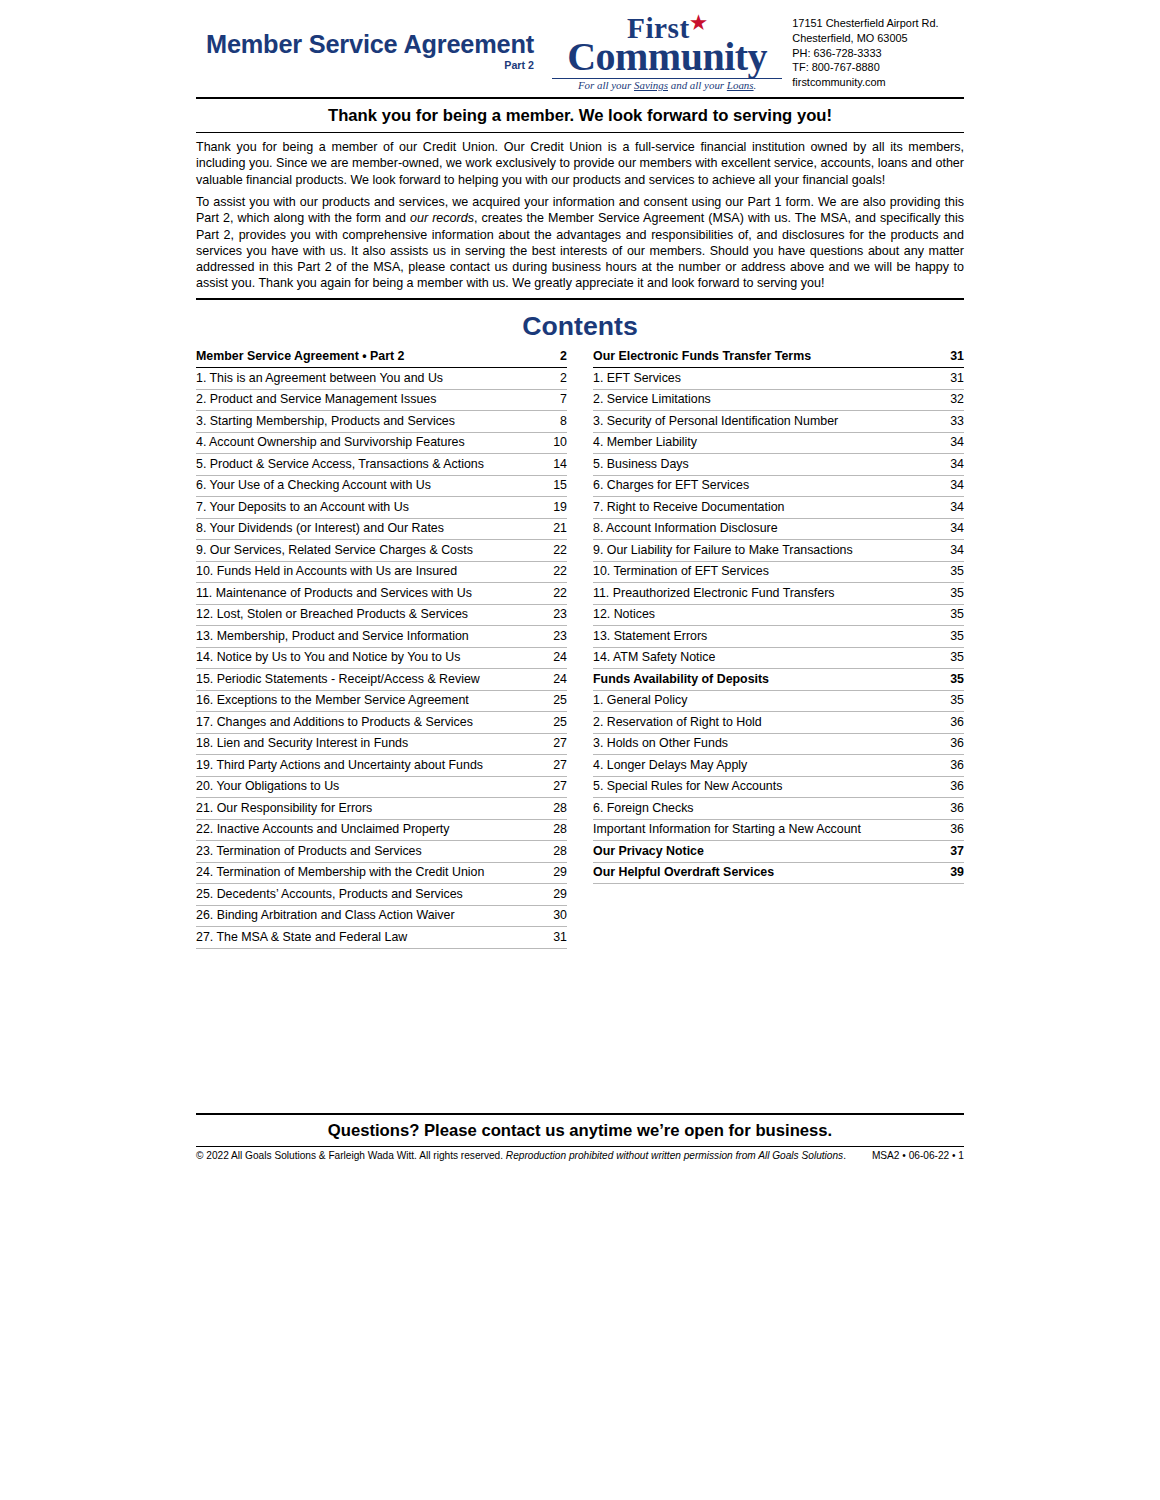Member Service Agreement
Part 2
First★
Community
For all your Savings and all your Loans.
17151 Chesterfield Airport Rd.
Chesterfield, MO 63005
PH: 636-728-3333
TF: 800-767-8880
firstcommunity.com
Thank you for being a member. We look forward to serving you!
Thank you for being a member of our Credit Union. Our Credit Union is a full-service financial institution owned by all its members, including you. Since we are member-owned, we work exclusively to provide our members with excellent service, accounts, loans and other valuable financial products. We look forward to helping you with our products and services to achieve all your financial goals!
To assist you with our products and services, we acquired your information and consent using our Part 1 form. We are also providing this Part 2, which along with the form and our records, creates the Member Service Agreement (MSA) with us. The MSA, and specifically this Part 2, provides you with comprehensive information about the advantages and responsibilities of, and disclosures for the products and services you have with us. It also assists us in serving the best interests of our members. Should you have questions about any matter addressed in this Part 2 of the MSA, please contact us during business hours at the number or address above and we will be happy to assist you. Thank you again for being a member with us. We greatly appreciate it and look forward to serving you!
Contents
| Member Service Agreement • Part 2 | 2 |
| 1. This is an Agreement between You and Us | 2 |
| 2. Product and Service Management Issues | 7 |
| 3. Starting Membership, Products and Services | 8 |
| 4. Account Ownership and Survivorship Features | 10 |
| 5. Product & Service Access, Transactions & Actions | 14 |
| 6. Your Use of a Checking Account with Us | 15 |
| 7. Your Deposits to an Account with Us | 19 |
| 8. Your Dividends (or Interest) and Our Rates | 21 |
| 9. Our Services, Related Service Charges & Costs | 22 |
| 10. Funds Held in Accounts with Us are Insured | 22 |
| 11. Maintenance of Products and Services with Us | 22 |
| 12. Lost, Stolen or Breached Products & Services | 23 |
| 13. Membership, Product and Service Information | 23 |
| 14. Notice by Us to You and Notice by You to Us | 24 |
| 15. Periodic Statements - Receipt/Access & Review | 24 |
| 16. Exceptions to the Member Service Agreement | 25 |
| 17. Changes and Additions to Products & Services | 25 |
| 18. Lien and Security Interest in Funds | 27 |
| 19. Third Party Actions and Uncertainty about Funds | 27 |
| 20. Your Obligations to Us | 27 |
| 21. Our Responsibility for Errors | 28 |
| 22. Inactive Accounts and Unclaimed Property | 28 |
| 23. Termination of Products and Services | 28 |
| 24. Termination of Membership with the Credit Union | 29 |
| 25. Decedents’ Accounts, Products and Services | 29 |
| 26. Binding Arbitration and Class Action Waiver | 30 |
| 27. The MSA & State and Federal Law | 31 |
| Our Electronic Funds Transfer Terms | 31 |
| 1. EFT Services | 31 |
| 2. Service Limitations | 32 |
| 3. Security of Personal Identification Number | 33 |
| 4. Member Liability | 34 |
| 5. Business Days | 34 |
| 6. Charges for EFT Services | 34 |
| 7. Right to Receive Documentation | 34 |
| 8. Account Information Disclosure | 34 |
| 9. Our Liability for Failure to Make Transactions | 34 |
| 10. Termination of EFT Services | 35 |
| 11. Preauthorized Electronic Fund Transfers | 35 |
| 12. Notices | 35 |
| 13. Statement Errors | 35 |
| 14. ATM Safety Notice | 35 |
| Funds Availability of Deposits | 35 |
| 1. General Policy | 35 |
| 2. Reservation of Right to Hold | 36 |
| 3. Holds on Other Funds | 36 |
| 4. Longer Delays May Apply | 36 |
| 5. Special Rules for New Accounts | 36 |
| 6. Foreign Checks | 36 |
| Important Information for Starting a New Account | 36 |
| Our Privacy Notice | 37 |
| Our Helpful Overdraft Services | 39 |
Questions? Please contact us anytime we’re open for business.
© 2022 All Goals Solutions & Farleigh Wada Witt. All rights reserved. Reproduction prohibited without written permission from All Goals Solutions.
MSA2 • 06-06-22 • 1